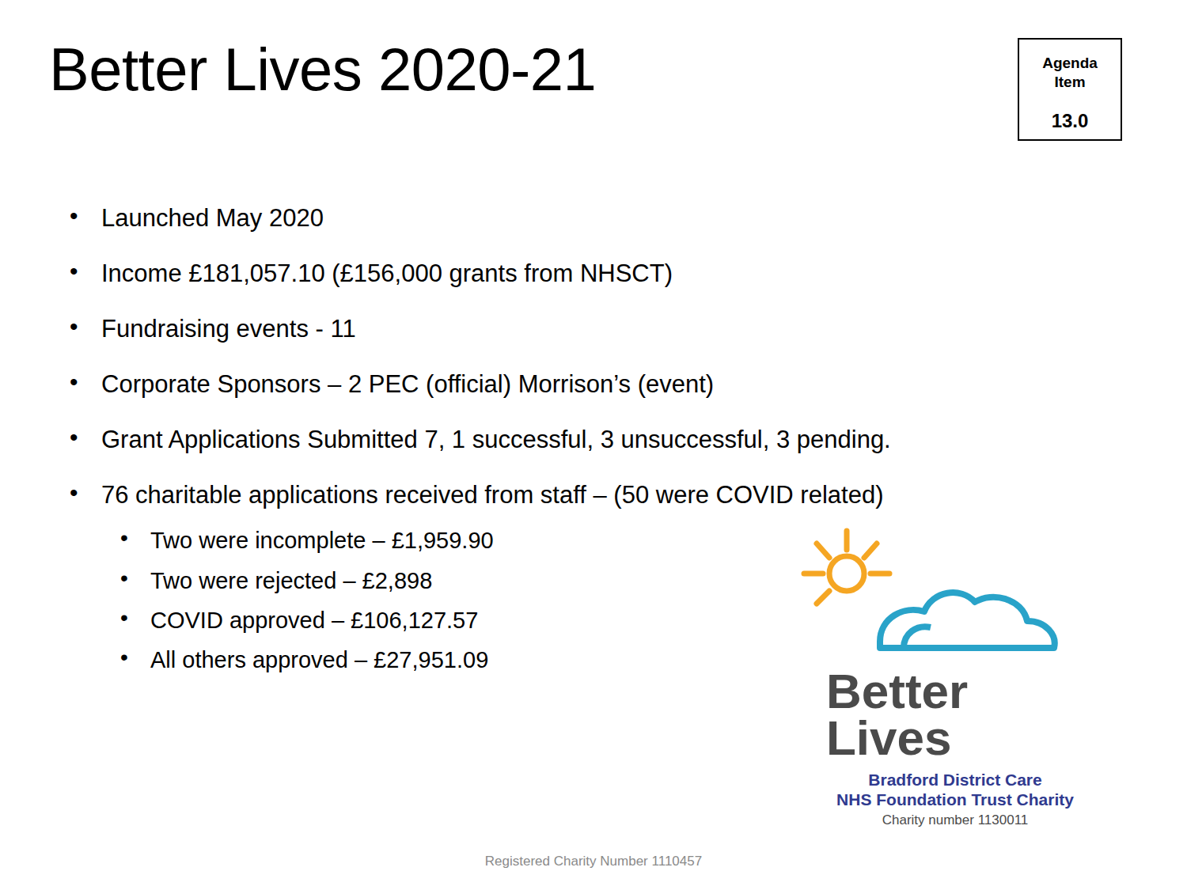Better Lives 2020-21
Agenda
Item 13.0
Launched May 2020
Income £181,057.10 (£156,000 grants from NHSCT)
Fundraising events - 11
Corporate Sponsors – 2 PEC (official) Morrison’s (event)
Grant Applications Submitted 7, 1 successful, 3 unsuccessful, 3 pending.
76 charitable applications received from staff – (50 were COVID related)
Two were incomplete – £1,959.90
Two were rejected – £2,898
COVID approved – £106,127.57
All others approved – £27,951.09
Better
Lives
Bradford District Care
NHS Foundation Trust Charity
Charity number 1130011
Registered Charity Number 1110457